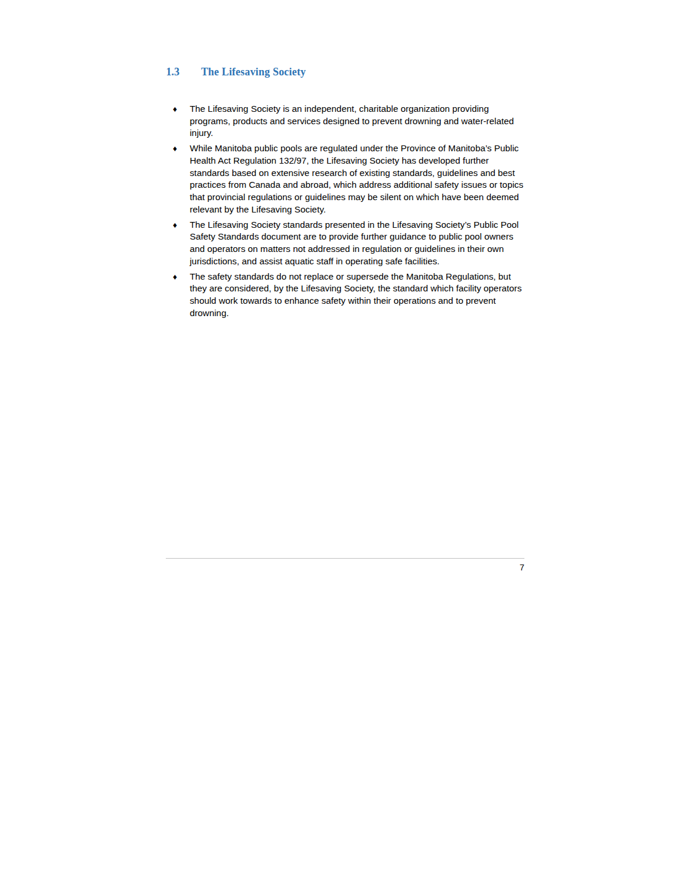1.3 The Lifesaving Society
The Lifesaving Society is an independent, charitable organization providing programs, products and services designed to prevent drowning and water-related injury.
While Manitoba public pools are regulated under the Province of Manitoba’s Public Health Act Regulation 132/97, the Lifesaving Society has developed further standards based on extensive research of existing standards, guidelines and best practices from Canada and abroad, which address additional safety issues or topics that provincial regulations or guidelines may be silent on which have been deemed relevant by the Lifesaving Society.
The Lifesaving Society standards presented in the Lifesaving Society’s Public Pool Safety Standards document are to provide further guidance to public pool owners and operators on matters not addressed in regulation or guidelines in their own jurisdictions, and assist aquatic staff in operating safe facilities.
The safety standards do not replace or supersede the Manitoba Regulations, but they are considered, by the Lifesaving Society, the standard which facility operators should work towards to enhance safety within their operations and to prevent drowning.
7